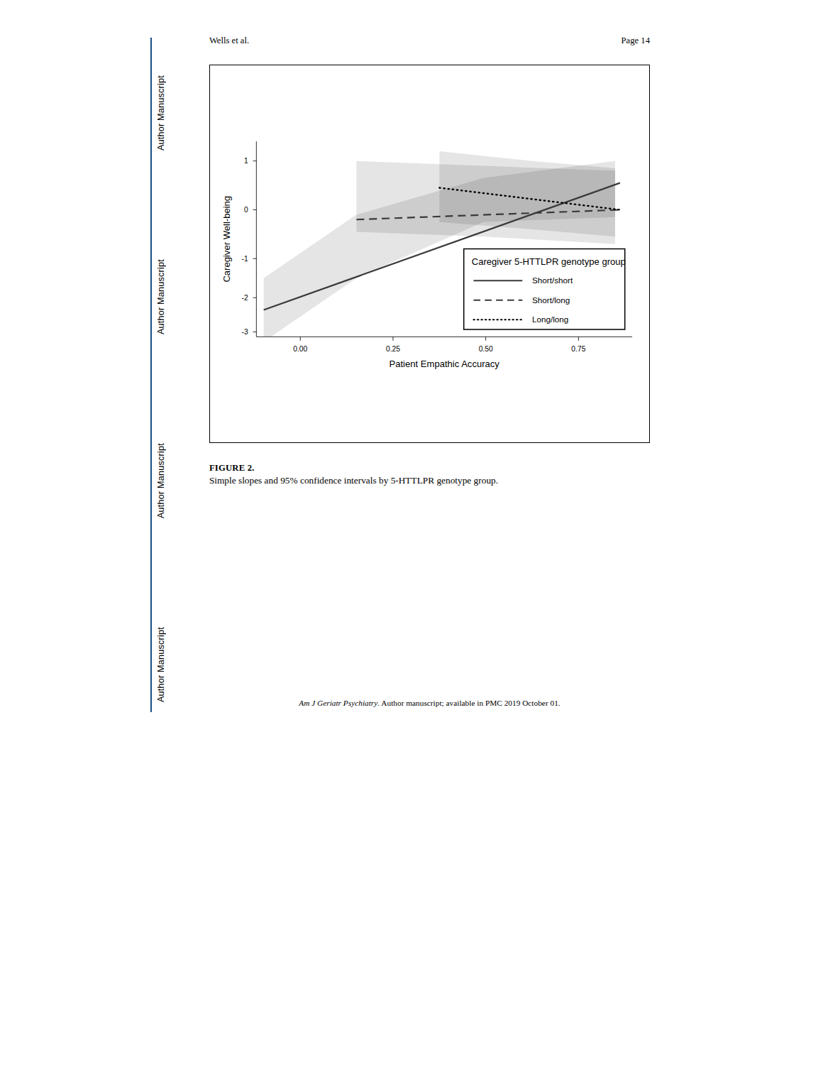Author Manuscript
Author Manuscript
Author Manuscript
Author Manuscript
Wells et al. Page 14
1 0 -1 -2 -3 0.00 0.25 0.50 0.75 Caregiver Well-being Patient Empathic Accuracy Caregiver 5-HTTLPR genotype group Short/short Short/long Long/long
FIGURE 2.
Simple slopes and 95% confidence intervals by 5-HTTLPR genotype group.
Am J Geriatr Psychiatry. Author manuscript; available in PMC 2019 October 01.